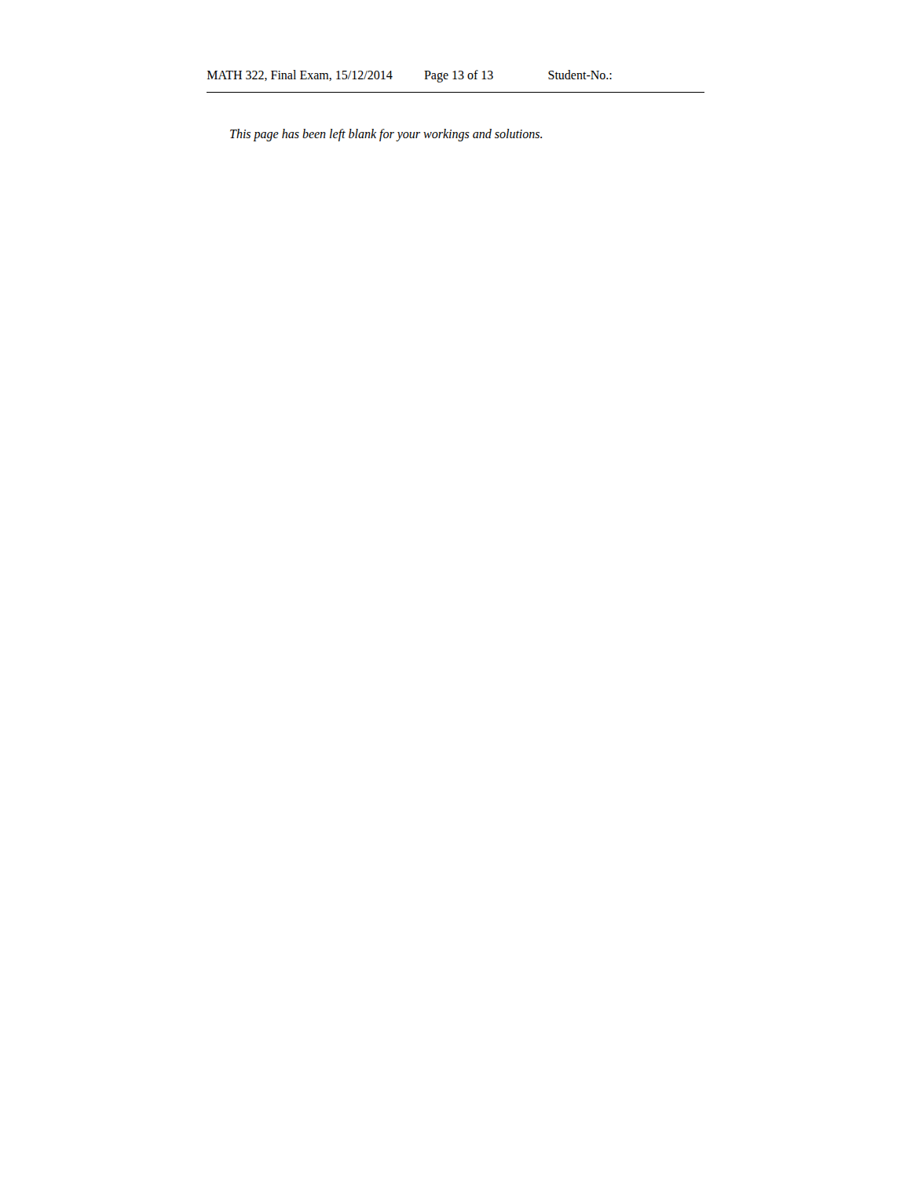MATH 322, Final Exam, 15/12/2014 Page 13 of 13 Student-No.:
This page has been left blank for your workings and solutions.